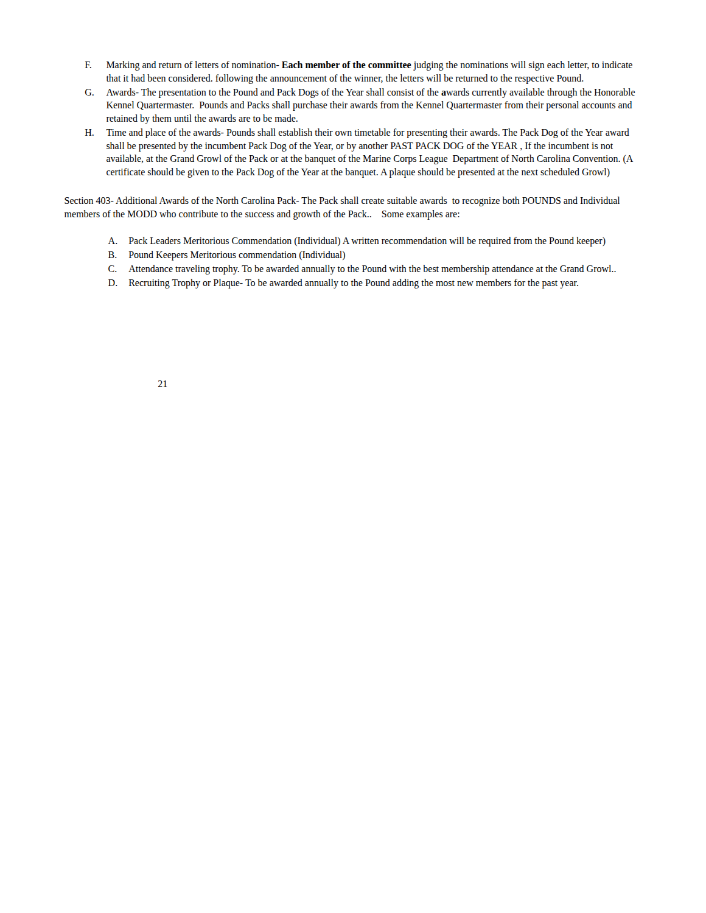F. Marking and return of letters of nomination- Each member of the committee judging the nominations will sign each letter, to indicate that it had been considered. following the announcement of the winner, the letters will be returned to the respective Pound.
G. Awards- The presentation to the Pound and Pack Dogs of the Year shall consist of the awards currently available through the Honorable Kennel Quartermaster. Pounds and Packs shall purchase their awards from the Kennel Quartermaster from their personal accounts and retained by them until the awards are to be made.
H. Time and place of the awards- Pounds shall establish their own timetable for presenting their awards. The Pack Dog of the Year award shall be presented by the incumbent Pack Dog of the Year, or by another PAST PACK DOG of the YEAR , If the incumbent is not available, at the Grand Growl of the Pack or at the banquet of the Marine Corps League Department of North Carolina Convention. (A certificate should be given to the Pack Dog of the Year at the banquet. A plaque should be presented at the next scheduled Growl)
Section 403- Additional Awards of the North Carolina Pack- The Pack shall create suitable awards to recognize both POUNDS and Individual members of the MODD who contribute to the success and growth of the Pack.. Some examples are:
A. Pack Leaders Meritorious Commendation (Individual) A written recommendation will be required from the Pound keeper)
B. Pound Keepers Meritorious commendation (Individual)
C. Attendance traveling trophy. To be awarded annually to the Pound with the best membership attendance at the Grand Growl..
D. Recruiting Trophy or Plaque- To be awarded annually to the Pound adding the most new members for the past year.
21